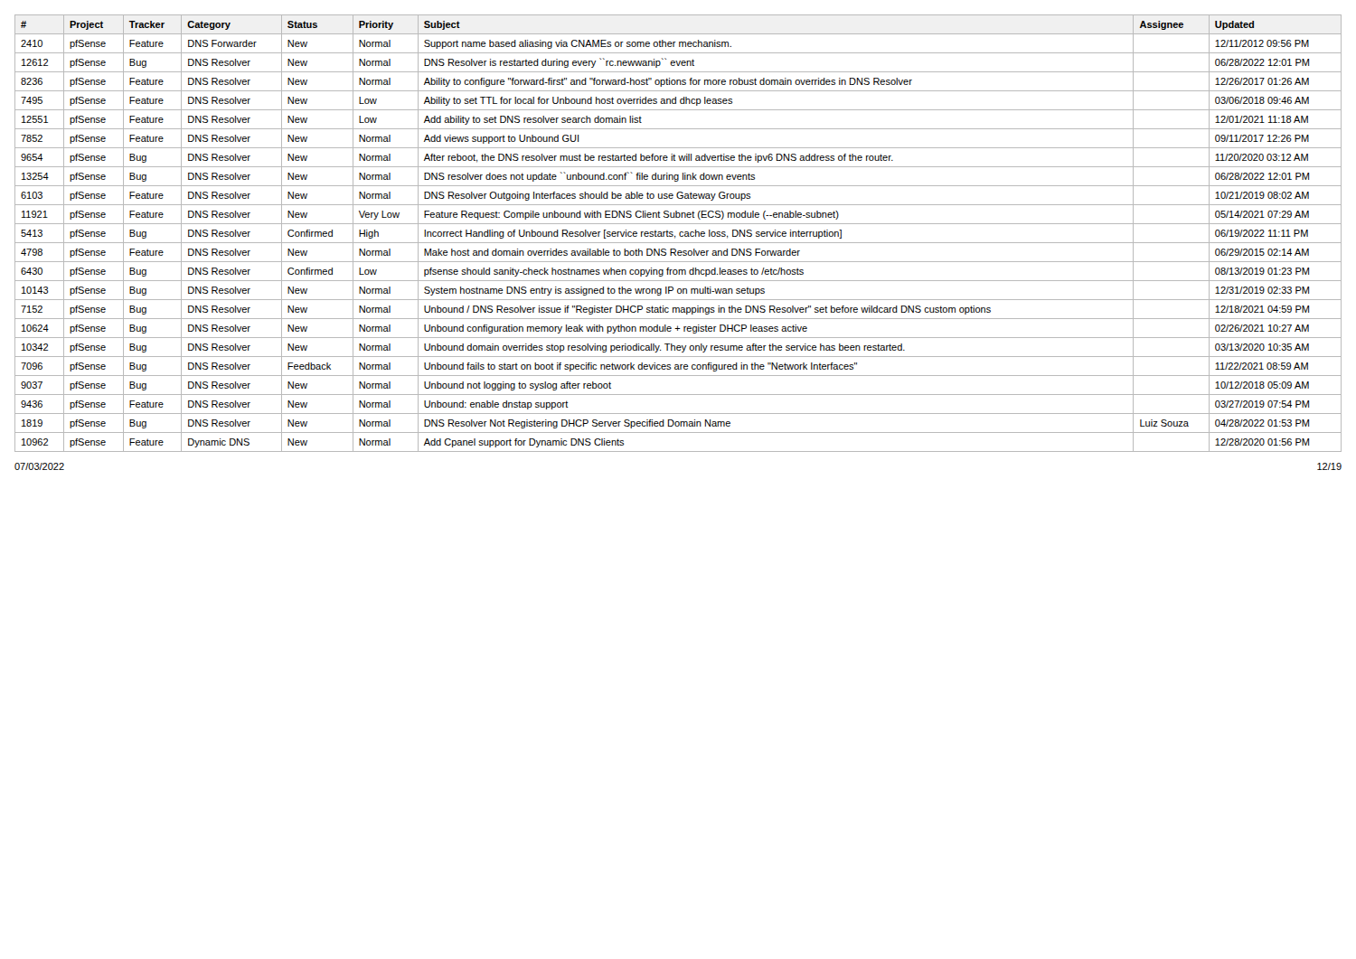| # | Project | Tracker | Category | Status | Priority | Subject | Assignee | Updated |
| --- | --- | --- | --- | --- | --- | --- | --- | --- |
| 2410 | pfSense | Feature | DNS Forwarder | New | Normal | Support name based aliasing via CNAMEs or some other mechanism. | | 12/11/2012 09:56 PM |
| 12612 | pfSense | Bug | DNS Resolver | New | Normal | DNS Resolver is restarted during every ``rc.newwanip`` event | | 06/28/2022 12:01 PM |
| 8236 | pfSense | Feature | DNS Resolver | New | Normal | Ability to configure "forward-first" and "forward-host" options for more robust domain overrides in DNS Resolver | | 12/26/2017 01:26 AM |
| 7495 | pfSense | Feature | DNS Resolver | New | Low | Ability to set TTL for local for Unbound host overrides and dhcp leases | | 03/06/2018 09:46 AM |
| 12551 | pfSense | Feature | DNS Resolver | New | Low | Add ability to set DNS resolver search domain list | | 12/01/2021 11:18 AM |
| 7852 | pfSense | Feature | DNS Resolver | New | Normal | Add views support to Unbound GUI | | 09/11/2017 12:26 PM |
| 9654 | pfSense | Bug | DNS Resolver | New | Normal | After reboot, the DNS resolver must be restarted before it will advertise the ipv6 DNS address of the router. | | 11/20/2020 03:12 AM |
| 13254 | pfSense | Bug | DNS Resolver | New | Normal | DNS resolver does not update ``unbound.conf`` file during link down events | | 06/28/2022 12:01 PM |
| 6103 | pfSense | Feature | DNS Resolver | New | Normal | DNS Resolver Outgoing Interfaces should be able to use Gateway Groups | | 10/21/2019 08:02 AM |
| 11921 | pfSense | Feature | DNS Resolver | New | Very Low | Feature Request: Compile unbound with EDNS Client Subnet (ECS) module (--enable-subnet) | | 05/14/2021 07:29 AM |
| 5413 | pfSense | Bug | DNS Resolver | Confirmed | High | Incorrect Handling of Unbound Resolver [service restarts, cache loss, DNS service interruption] | | 06/19/2022 11:11 PM |
| 4798 | pfSense | Feature | DNS Resolver | New | Normal | Make host and domain overrides available to both DNS Resolver and DNS Forwarder | | 06/29/2015 02:14 AM |
| 6430 | pfSense | Bug | DNS Resolver | Confirmed | Low | pfsense should sanity-check hostnames when copying from dhcpd.leases to /etc/hosts | | 08/13/2019 01:23 PM |
| 10143 | pfSense | Bug | DNS Resolver | New | Normal | System hostname DNS entry is assigned to the wrong IP on multi-wan setups | | 12/31/2019 02:33 PM |
| 7152 | pfSense | Bug | DNS Resolver | New | Normal | Unbound / DNS Resolver issue if "Register DHCP static mappings in the DNS Resolver" set before wildcard DNS custom options | | 12/18/2021 04:59 PM |
| 10624 | pfSense | Bug | DNS Resolver | New | Normal | Unbound configuration memory leak with python module + register DHCP leases active | | 02/26/2021 10:27 AM |
| 10342 | pfSense | Bug | DNS Resolver | New | Normal | Unbound domain overrides stop resolving periodically. They only resume after the service has been restarted. | | 03/13/2020 10:35 AM |
| 7096 | pfSense | Bug | DNS Resolver | Feedback | Normal | Unbound fails to start on boot if specific network devices are configured in the "Network Interfaces" | | 11/22/2021 08:59 AM |
| 9037 | pfSense | Bug | DNS Resolver | New | Normal | Unbound not logging to syslog after reboot | | 10/12/2018 05:09 AM |
| 9436 | pfSense | Feature | DNS Resolver | New | Normal | Unbound: enable dnstap support | | 03/27/2019 07:54 PM |
| 1819 | pfSense | Bug | DNS Resolver | New | Normal | DNS Resolver Not Registering DHCP Server Specified Domain Name | Luiz Souza | 04/28/2022 01:53 PM |
| 10962 | pfSense | Feature | Dynamic DNS | New | Normal | Add Cpanel support for Dynamic DNS Clients | | 12/28/2020 01:56 PM |
07/03/2022 12/19